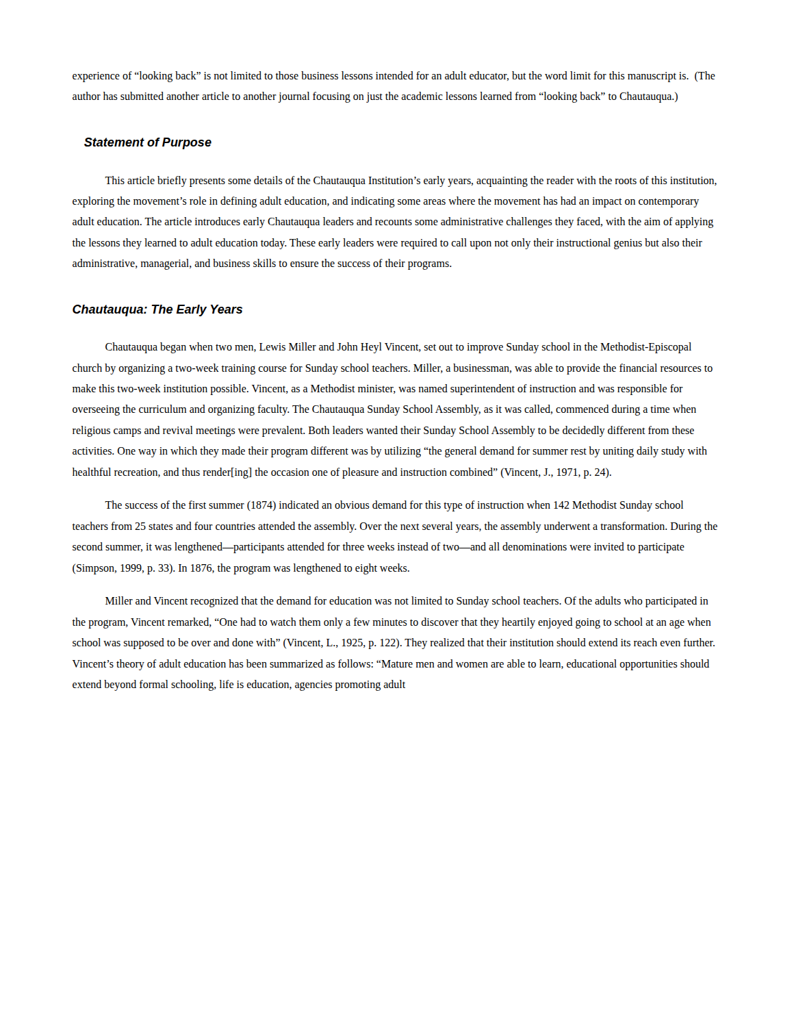experience of “looking back” is not limited to those business lessons intended for an adult educator, but the word limit for this manuscript is. (The author has submitted another article to another journal focusing on just the academic lessons learned from “looking back” to Chautauqua.)
Statement of Purpose
This article briefly presents some details of the Chautauqua Institution’s early years, acquainting the reader with the roots of this institution, exploring the movement’s role in defining adult education, and indicating some areas where the movement has had an impact on contemporary adult education. The article introduces early Chautauqua leaders and recounts some administrative challenges they faced, with the aim of applying the lessons they learned to adult education today. These early leaders were required to call upon not only their instructional genius but also their administrative, managerial, and business skills to ensure the success of their programs.
Chautauqua: The Early Years
Chautauqua began when two men, Lewis Miller and John Heyl Vincent, set out to improve Sunday school in the Methodist-Episcopal church by organizing a two-week training course for Sunday school teachers. Miller, a businessman, was able to provide the financial resources to make this two-week institution possible. Vincent, as a Methodist minister, was named superintendent of instruction and was responsible for overseeing the curriculum and organizing faculty. The Chautauqua Sunday School Assembly, as it was called, commenced during a time when religious camps and revival meetings were prevalent. Both leaders wanted their Sunday School Assembly to be decidedly different from these activities. One way in which they made their program different was by utilizing “the general demand for summer rest by uniting daily study with healthful recreation, and thus render[ing] the occasion one of pleasure and instruction combined” (Vincent, J., 1971, p. 24).
The success of the first summer (1874) indicated an obvious demand for this type of instruction when 142 Methodist Sunday school teachers from 25 states and four countries attended the assembly. Over the next several years, the assembly underwent a transformation. During the second summer, it was lengthened—participants attended for three weeks instead of two—and all denominations were invited to participate (Simpson, 1999, p. 33). In 1876, the program was lengthened to eight weeks.
Miller and Vincent recognized that the demand for education was not limited to Sunday school teachers. Of the adults who participated in the program, Vincent remarked, “One had to watch them only a few minutes to discover that they heartily enjoyed going to school at an age when school was supposed to be over and done with” (Vincent, L., 1925, p. 122). They realized that their institution should extend its reach even further. Vincent’s theory of adult education has been summarized as follows: “Mature men and women are able to learn, educational opportunities should extend beyond formal schooling, life is education, agencies promoting adult